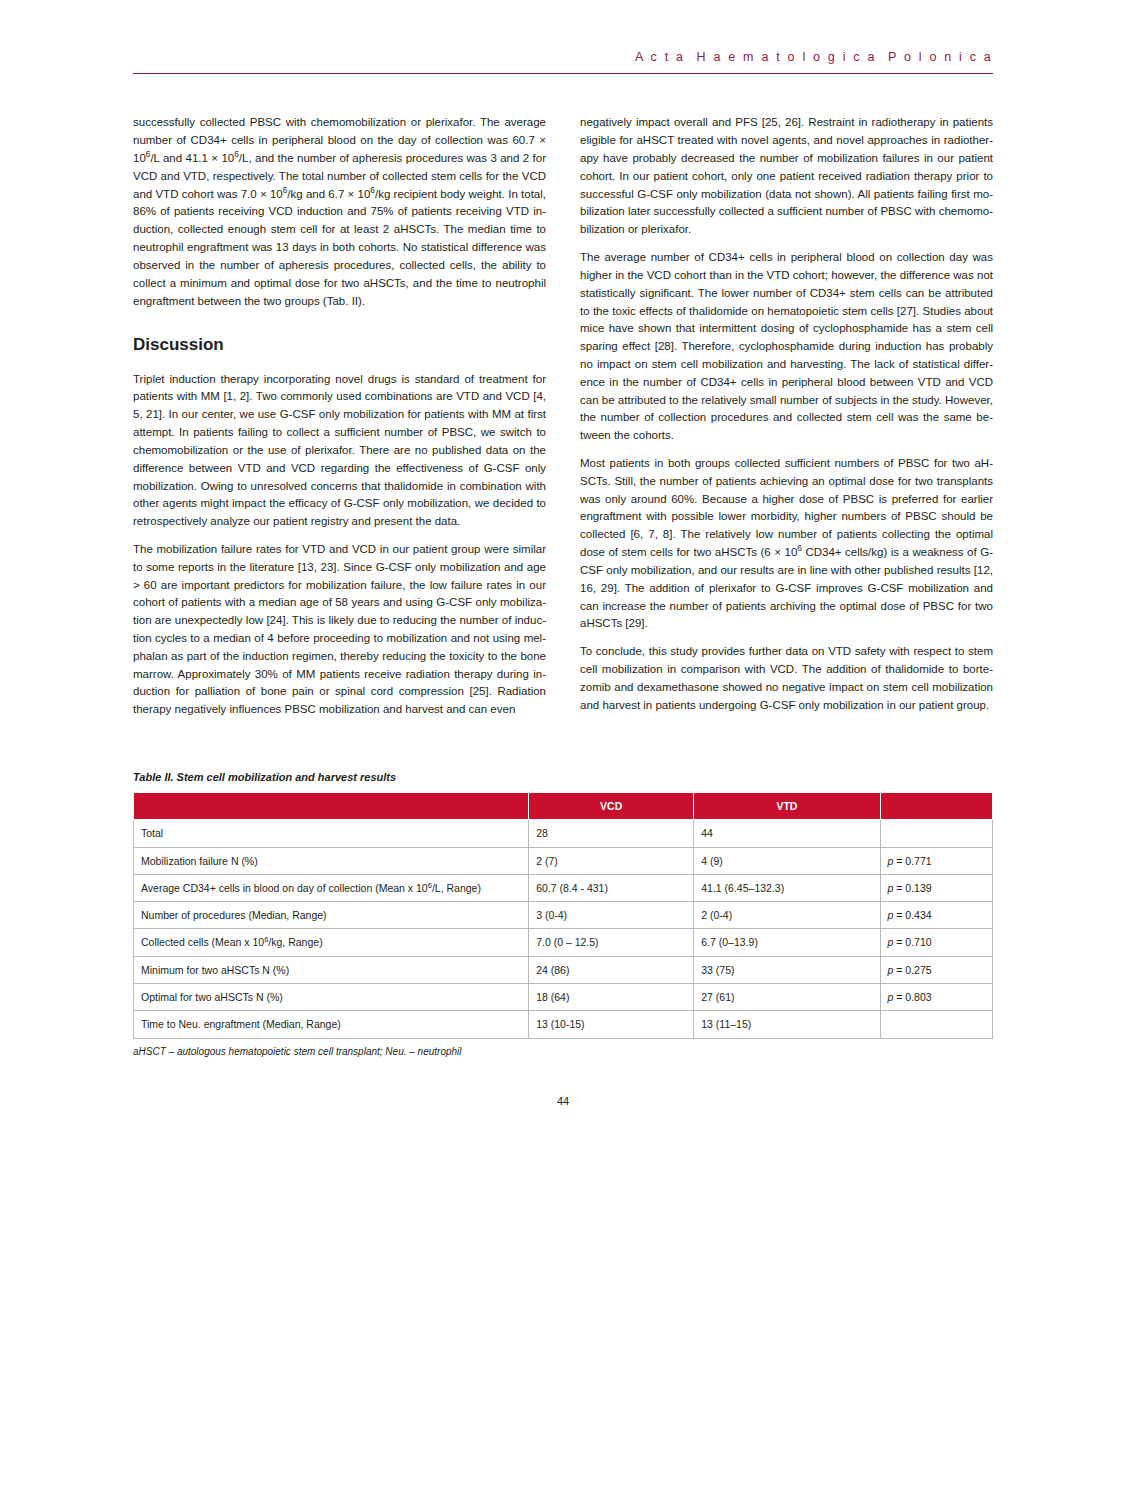A c t a H a e m a t o l o g i c a P o l o n i c a
successfully collected PBSC with chemomobilization or plerixafor. The average number of CD34+ cells in peripheral blood on the day of collection was 60.7 × 106/L and 41.1 × 106/L, and the number of apheresis procedures was 3 and 2 for VCD and VTD, respectively. The total number of collected stem cells for the VCD and VTD cohort was 7.0 × 106/kg and 6.7 × 106/kg recipient body weight. In total, 86% of patients receiving VCD induction and 75% of patients receiving VTD induction, collected enough stem cell for at least 2 aHSCTs. The median time to neutrophil engraftment was 13 days in both cohorts. No statistical difference was observed in the number of apheresis procedures, collected cells, the ability to collect a minimum and optimal dose for two aHSCTs, and the time to neutrophil engraftment between the two groups (Tab. II).
Discussion
Triplet induction therapy incorporating novel drugs is standard of treatment for patients with MM [1, 2]. Two commonly used combinations are VTD and VCD [4, 5, 21]. In our center, we use G-CSF only mobilization for patients with MM at first attempt. In patients failing to collect a sufficient number of PBSC, we switch to chemomobilization or the use of plerixafor. There are no published data on the difference between VTD and VCD regarding the effectiveness of G-CSF only mobilization. Owing to unresolved concerns that thalidomide in combination with other agents might impact the efficacy of G-CSF only mobilization, we decided to retrospectively analyze our patient registry and present the data.
The mobilization failure rates for VTD and VCD in our patient group were similar to some reports in the literature [13, 23]. Since G-CSF only mobilization and age > 60 are important predictors for mobilization failure, the low failure rates in our cohort of patients with a median age of 58 years and using G-CSF only mobilization are unexpectedly low [24]. This is likely due to reducing the number of induction cycles to a median of 4 before proceeding to mobilization and not using melphalan as part of the induction regimen, thereby reducing the toxicity to the bone marrow. Approximately 30% of MM patients receive radiation therapy during induction for palliation of bone pain or spinal cord compression [25]. Radiation therapy negatively influences PBSC mobilization and harvest and can even
negatively impact overall and PFS [25, 26]. Restraint in radiotherapy in patients eligible for aHSCT treated with novel agents, and novel approaches in radiotherapy have probably decreased the number of mobilization failures in our patient cohort. In our patient cohort, only one patient received radiation therapy prior to successful G-CSF only mobilization (data not shown). All patients failing first mobilization later successfully collected a sufficient number of PBSC with chemomobilization or plerixafor.
The average number of CD34+ cells in peripheral blood on collection day was higher in the VCD cohort than in the VTD cohort; however, the difference was not statistically significant. The lower number of CD34+ stem cells can be attributed to the toxic effects of thalidomide on hematopoietic stem cells [27]. Studies about mice have shown that intermittent dosing of cyclophosphamide has a stem cell sparing effect [28]. Therefore, cyclophosphamide during induction has probably no impact on stem cell mobilization and harvesting. The lack of statistical difference in the number of CD34+ cells in peripheral blood between VTD and VCD can be attributed to the relatively small number of subjects in the study. However, the number of collection procedures and collected stem cell was the same between the cohorts.
Most patients in both groups collected sufficient numbers of PBSC for two aHSCTs. Still, the number of patients achieving an optimal dose for two transplants was only around 60%. Because a higher dose of PBSC is preferred for earlier engraftment with possible lower morbidity, higher numbers of PBSC should be collected [6, 7, 8]. The relatively low number of patients collecting the optimal dose of stem cells for two aHSCTs (6 × 106 CD34+ cells/kg) is a weakness of G-CSF only mobilization, and our results are in line with other published results [12, 16, 29]. The addition of plerixafor to G-CSF improves G-CSF mobilization and can increase the number of patients archiving the optimal dose of PBSC for two aHSCTs [29].
To conclude, this study provides further data on VTD safety with respect to stem cell mobilization in comparison with VCD. The addition of thalidomide to bortezomib and dexamethasone showed no negative impact on stem cell mobilization and harvest in patients undergoing G-CSF only mobilization in our patient group.
Table II. Stem cell mobilization and harvest results
| | VCD | VTD | |
| --- | --- | --- | --- |
| Total | 28 | 44 | |
| Mobilization failure N (%) | 2 (7) | 4 (9) | p = 0.771 |
| Average CD34+ cells in blood on day of collection (Mean x 10 6 /L, Range) | 60.7 (8.4 - 431) | 41.1 (6.45–132.3) | p = 0.139 |
| Number of procedures (Median, Range) | 3 (0-4) | 2 (0-4) | p = 0.434 |
| Collected cells (Mean x 10 6 /kg, Range) | 7.0 (0 – 12.5) | 6.7 (0–13.9) | p = 0.710 |
| Minimum for two aHSCTs N (%) | 24 (86) | 33 (75) | p = 0.275 |
| Optimal for two aHSCTs N (%) | 18 (64) | 27 (61) | p = 0.803 |
| Time to Neu. engraftment (Median, Range) | 13 (10-15) | 13 (11–15) | |
aHSCT – autologous hematopoietic stem cell transplant; Neu. – neutrophil
44